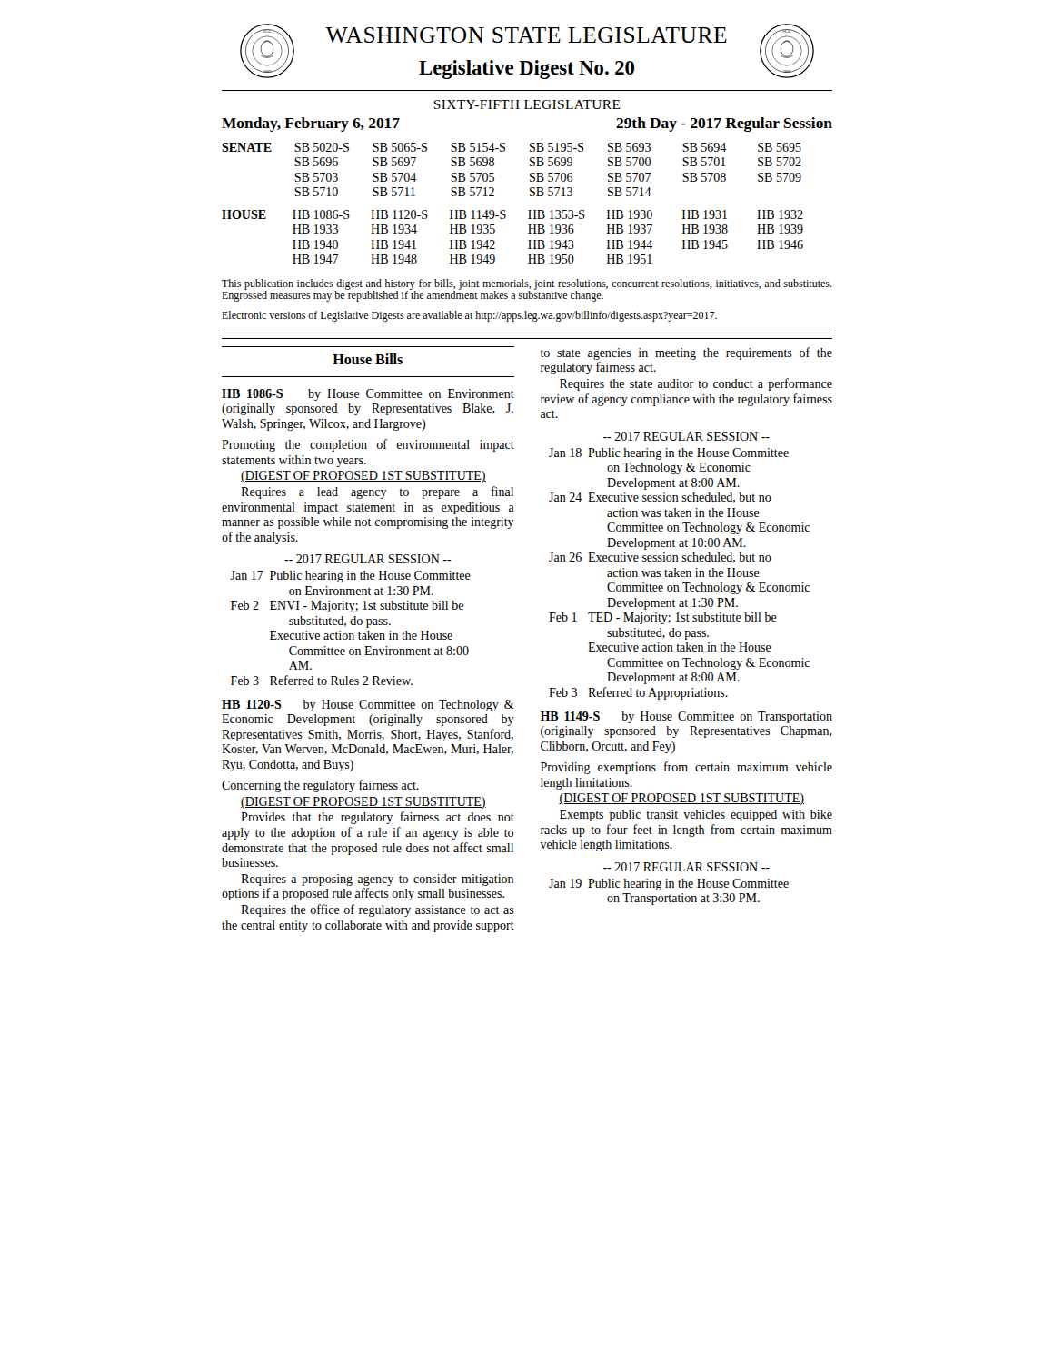1889 SEAL
WASHINGTON STATE LEGISLATURE
Legislative Digest No. 20
1889 SEAL
SIXTY-FIFTH LEGISLATURE
Monday, February 6, 2017
29th Day - 2017 Regular Session
| SENATE | SB 5020-S | SB 5065-S | SB 5154-S | SB 5195-S | SB 5693 | SB 5694 | SB 5695 |
| | SB 5696 | SB 5697 | SB 5698 | SB 5699 | SB 5700 | SB 5701 | SB 5702 |
| | SB 5703 | SB 5704 | SB 5705 | SB 5706 | SB 5707 | SB 5708 | SB 5709 |
| | SB 5710 | SB 5711 | SB 5712 | SB 5713 | SB 5714 | | |
| HOUSE | HB 1086-S | HB 1120-S | HB 1149-S | HB 1353-S | HB 1930 | HB 1931 | HB 1932 |
| | HB 1933 | HB 1934 | HB 1935 | HB 1936 | HB 1937 | HB 1938 | HB 1939 |
| | HB 1940 | HB 1941 | HB 1942 | HB 1943 | HB 1944 | HB 1945 | HB 1946 |
| | HB 1947 | HB 1948 | HB 1949 | HB 1950 | HB 1951 | | |
This publication includes digest and history for bills, joint memorials, joint resolutions, concurrent resolutions, initiatives, and substitutes. Engrossed measures may be republished if the amendment makes a substantive change.
Electronic versions of Legislative Digests are available at http://apps.leg.wa.gov/billinfo/digests.aspx?year=2017.
House Bills
HB 1086-S by House Committee on Environment (originally sponsored by Representatives Blake, J. Walsh, Springer, Wilcox, and Hargrove)
Promoting the completion of environmental impact statements within two years.
(DIGEST OF PROPOSED 1ST SUBSTITUTE)
Requires a lead agency to prepare a final environmental impact statement in as expeditious a manner as possible while not compromising the integrity of the analysis.
-- 2017 REGULAR SESSION --
Jan 17
Public hearing in the House Committee on Environment at 1:30 PM.
Feb 2
ENVI - Majority; 1st substitute bill be substituted, do pass. Executive action taken in the House Committee on Environment at 8:00 AM.
Feb 3
Referred to Rules 2 Review.
HB 1120-S by House Committee on Technology & Economic Development (originally sponsored by Representatives Smith, Morris, Short, Hayes, Stanford, Koster, Van Werven, McDonald, MacEwen, Muri, Haler, Ryu, Condotta, and Buys)
Concerning the regulatory fairness act.
(DIGEST OF PROPOSED 1ST SUBSTITUTE)
Provides that the regulatory fairness act does not apply to the adoption of a rule if an agency is able to demonstrate that the proposed rule does not affect small businesses.
Requires a proposing agency to consider mitigation options if a proposed rule affects only small businesses.
Requires the office of regulatory assistance to act as the central entity to collaborate with and provide support to state agencies in meeting the requirements of the regulatory fairness act.
Requires the state auditor to conduct a performance review of agency compliance with the regulatory fairness act.
-- 2017 REGULAR SESSION --
Jan 18
Public hearing in the House Committee on Technology & Economic Development at 8:00 AM.
Jan 24
Executive session scheduled, but no action was taken in the House Committee on Technology & Economic Development at 10:00 AM.
Jan 26
Executive session scheduled, but no action was taken in the House Committee on Technology & Economic Development at 1:30 PM.
Feb 1
TED - Majority; 1st substitute bill be substituted, do pass. Executive action taken in the House Committee on Technology & Economic Development at 8:00 AM.
Feb 3
Referred to Appropriations.
HB 1149-S by House Committee on Transportation (originally sponsored by Representatives Chapman, Clibborn, Orcutt, and Fey)
Providing exemptions from certain maximum vehicle length limitations.
(DIGEST OF PROPOSED 1ST SUBSTITUTE)
Exempts public transit vehicles equipped with bike racks up to four feet in length from certain maximum vehicle length limitations.
-- 2017 REGULAR SESSION --
Jan 19
Public hearing in the House Committee on Transportation at 3:30 PM.